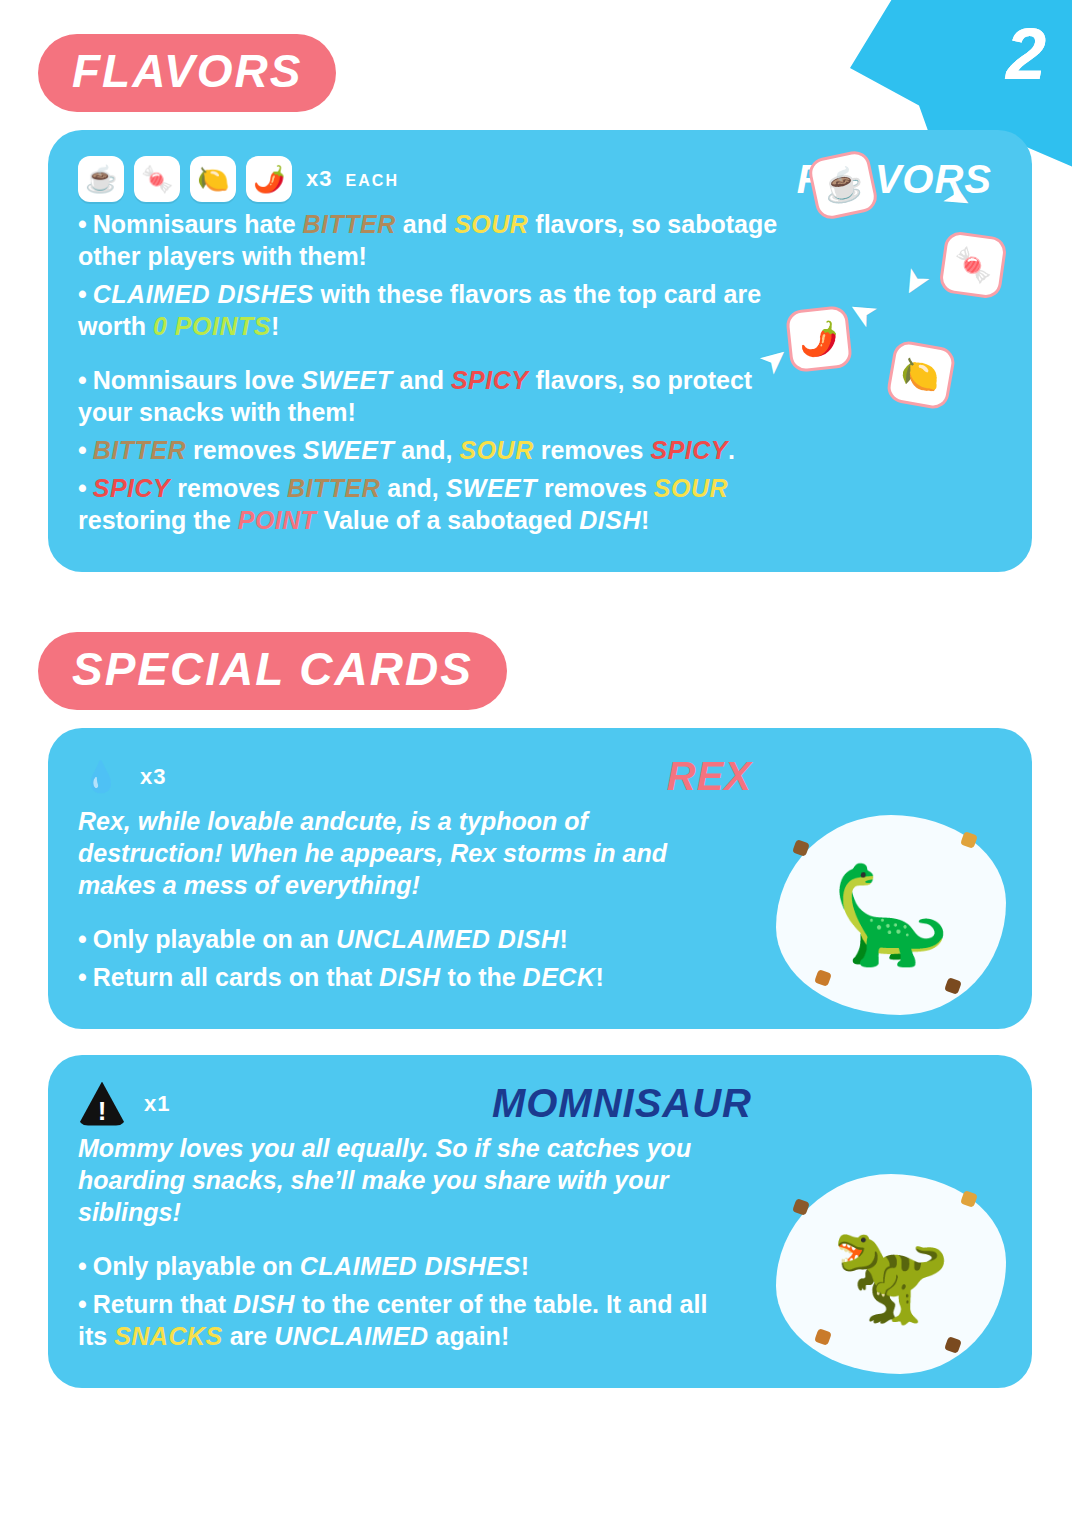2
Flavors
☕
🍬
🌶️
🍋
➤ ➤ ➤ ➤
☕ 🍬 🍋 🌶️ x3 each
Flavors
Nomnisaurs hate Bitter and Sour flavors, so sabotage other players with them!
Claimed Dishes with these flavors as the top card are worth 0 Points!
Nomnisaurs love Sweet and Spicy flavors, so protect your snacks with them!
Bitter removes Sweet and, Sour removes Spicy.
Spicy removes Bitter and, Sweet removes Sour restoring the Point Value of a sabotaged Dish!
Special Cards
🦕
💧 x3
Rex
Rex, while lovable andcute, is a typhoon of destruction! When he appears, Rex storms in and makes a mess of everything!
Only playable on an Unclaimed Dish!
Return all cards on that Dish to the Deck!
🦖
! x1
Momnisaur
Mommy loves you all equally. So if she catches you hoarding snacks, she’ll make you share with your siblings!
Only playable on Claimed Dishes!
Return that Dish to the center of the table. It and all its Snacks are Unclaimed again!